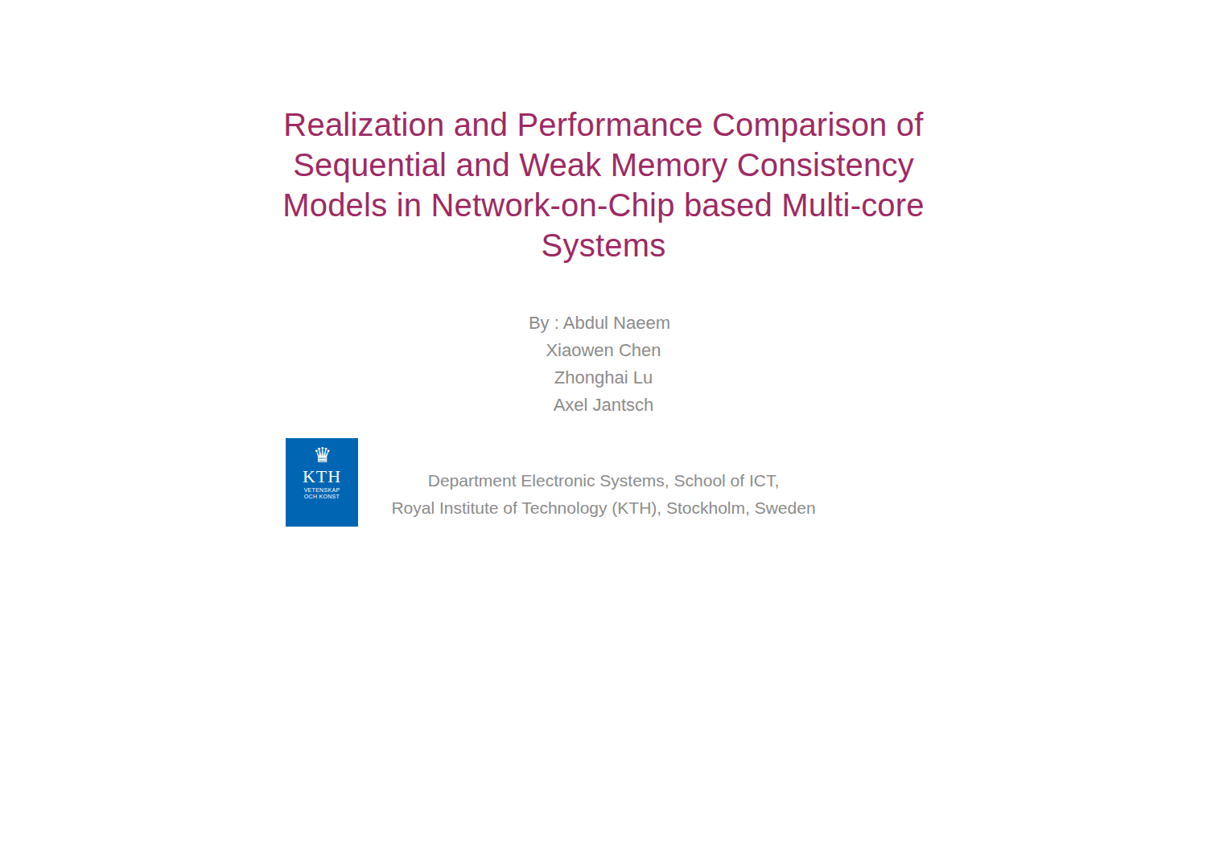Realization and Performance Comparison of Sequential and Weak Memory Consistency Models in Network-on-Chip based Multi-core Systems
By : Abdul Naeem
Xiaowen Chen
Zhonghai Lu
Axel Jantsch
♛ KTH VETENSKAP
OCH KONST
Department Electronic Systems, School of ICT, Royal Institute of Technology (KTH), Stockholm, Sweden